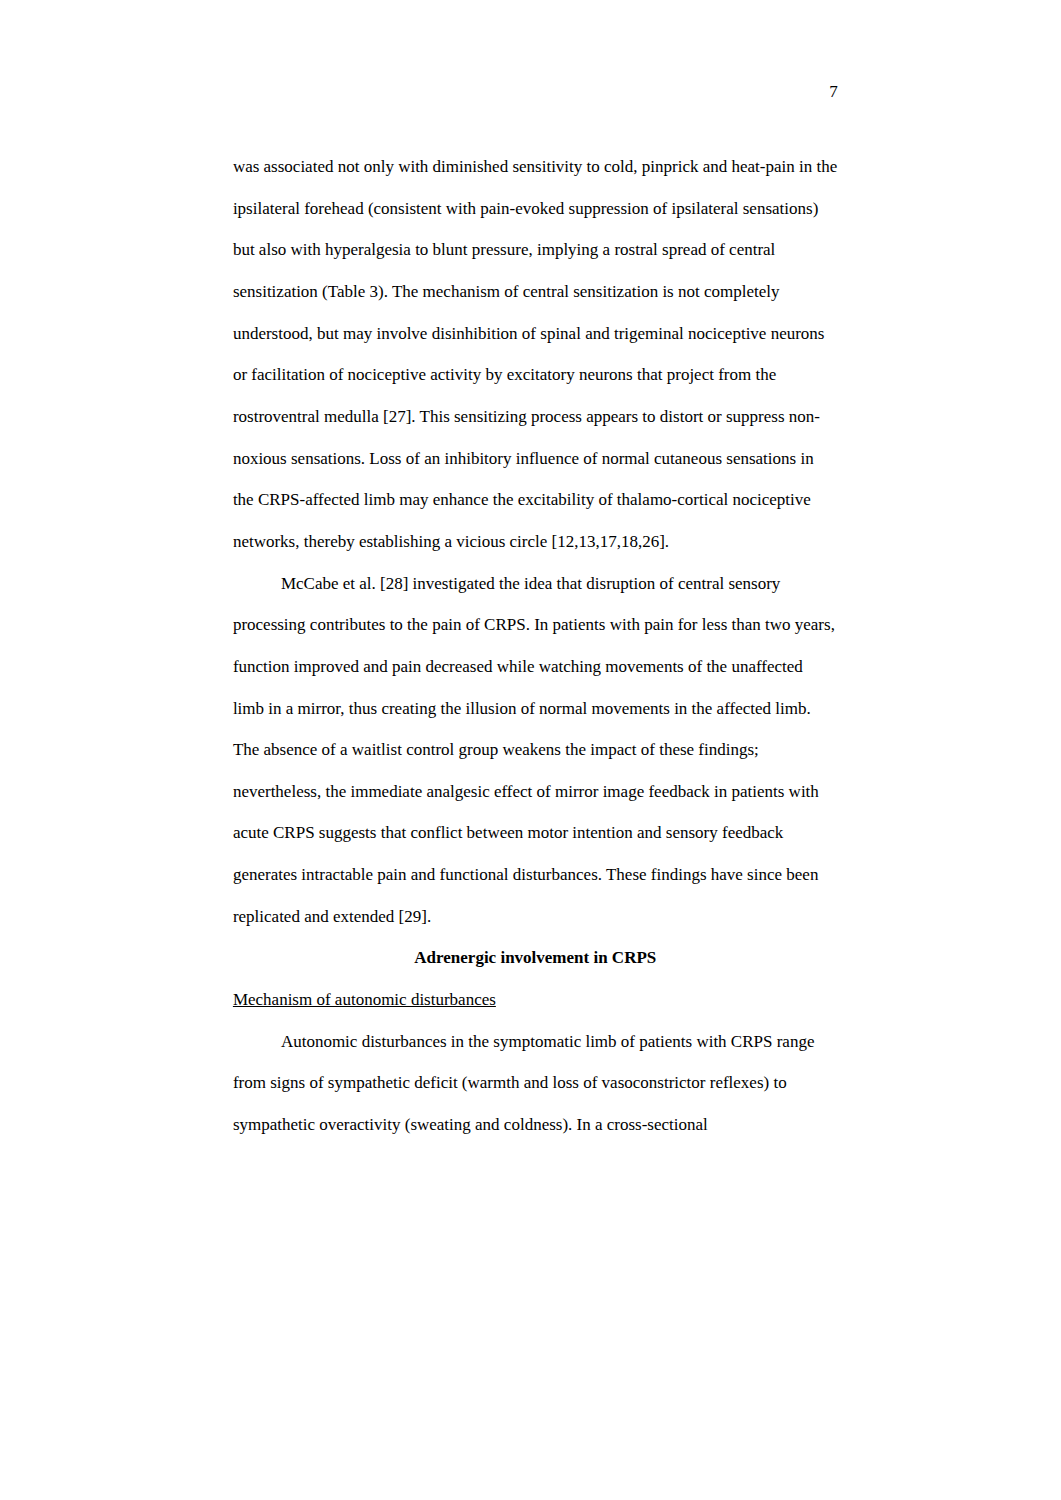7
was associated not only with diminished sensitivity to cold, pinprick and heat-pain in the ipsilateral forehead (consistent with pain-evoked suppression of ipsilateral sensations) but also with hyperalgesia to blunt pressure, implying a rostral spread of central sensitization (Table 3). The mechanism of central sensitization is not completely understood, but may involve disinhibition of spinal and trigeminal nociceptive neurons or facilitation of nociceptive activity by excitatory neurons that project from the rostroventral medulla [27]. This sensitizing process appears to distort or suppress non-noxious sensations. Loss of an inhibitory influence of normal cutaneous sensations in the CRPS-affected limb may enhance the excitability of thalamo-cortical nociceptive networks, thereby establishing a vicious circle [12,13,17,18,26].
McCabe et al. [28] investigated the idea that disruption of central sensory processing contributes to the pain of CRPS. In patients with pain for less than two years, function improved and pain decreased while watching movements of the unaffected limb in a mirror, thus creating the illusion of normal movements in the affected limb. The absence of a waitlist control group weakens the impact of these findings; nevertheless, the immediate analgesic effect of mirror image feedback in patients with acute CRPS suggests that conflict between motor intention and sensory feedback generates intractable pain and functional disturbances. These findings have since been replicated and extended [29].
Adrenergic involvement in CRPS
Mechanism of autonomic disturbances
Autonomic disturbances in the symptomatic limb of patients with CRPS range from signs of sympathetic deficit (warmth and loss of vasoconstrictor reflexes) to sympathetic overactivity (sweating and coldness). In a cross-sectional